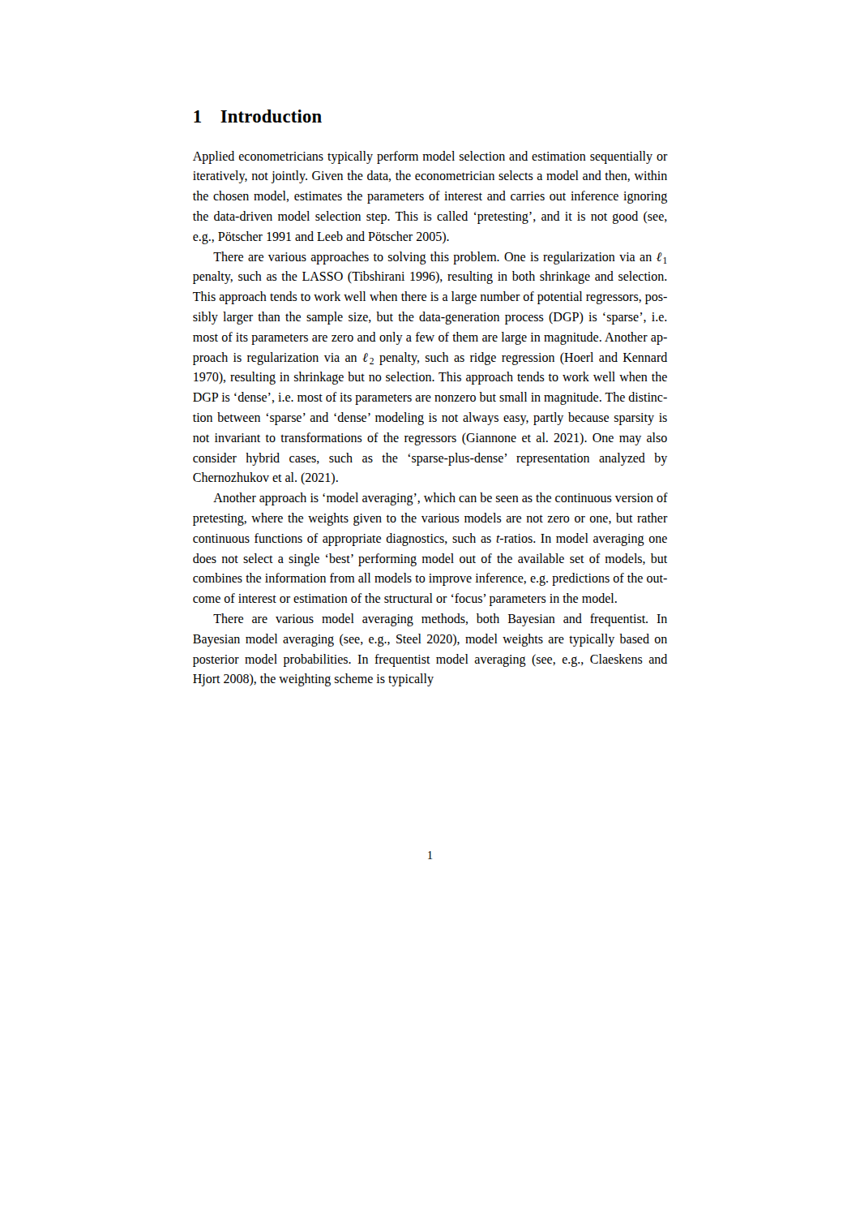1 Introduction
Applied econometricians typically perform model selection and estimation sequentially or iteratively, not jointly. Given the data, the econometrician selects a model and then, within the chosen model, estimates the parameters of interest and carries out inference ignoring the data-driven model selection step. This is called ‘pretesting’, and it is not good (see, e.g., Pötscher 1991 and Leeb and Pötscher 2005).
There are various approaches to solving this problem. One is regularization via an ℓ1 penalty, such as the LASSO (Tibshirani 1996), resulting in both shrinkage and selection. This approach tends to work well when there is a large number of potential regressors, possibly larger than the sample size, but the data-generation process (DGP) is ‘sparse’, i.e. most of its parameters are zero and only a few of them are large in magnitude. Another approach is regularization via an ℓ2 penalty, such as ridge regression (Hoerl and Kennard 1970), resulting in shrinkage but no selection. This approach tends to work well when the DGP is ‘dense’, i.e. most of its parameters are nonzero but small in magnitude. The distinction between ‘sparse’ and ‘dense’ modeling is not always easy, partly because sparsity is not invariant to transformations of the regressors (Giannone et al. 2021). One may also consider hybrid cases, such as the ‘sparse-plus-dense’ representation analyzed by Chernozhukov et al. (2021).
Another approach is ‘model averaging’, which can be seen as the continuous version of pretesting, where the weights given to the various models are not zero or one, but rather continuous functions of appropriate diagnostics, such as t-ratios. In model averaging one does not select a single ‘best’ performing model out of the available set of models, but combines the information from all models to improve inference, e.g. predictions of the outcome of interest or estimation of the structural or ‘focus’ parameters in the model.
There are various model averaging methods, both Bayesian and frequentist. In Bayesian model averaging (see, e.g., Steel 2020), model weights are typically based on posterior model probabilities. In frequentist model averaging (see, e.g., Claeskens and Hjort 2008), the weighting scheme is typically
1